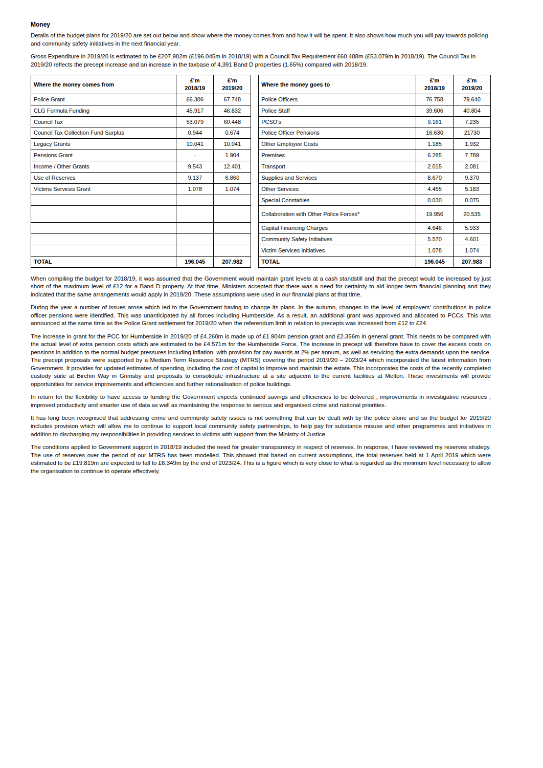Money
Details of the budget plans for 2019/20 are set out below and show where the money comes from and how it will be spent. It also shows how much you will pay towards policing and community safety initiatives in the next financial year.
Gross Expenditure in 2019/20 is estimated to be £207.982m (£196.045m in 2018/19) with a Council Tax Requirement £60.488m (£53.079m in 2018/19). The Council Tax in 2019/20 reflects the precept increase and an increase in the taxbase of 4,391 Band D properties (1.65%) compared with 2018/19.
| Where the money comes from | £'m 2018/19 | £'m 2019/20 | | Where the money goes to | £'m 2018/19 | £'m 2019/20 |
| --- | --- | --- | --- | --- | --- | --- |
| Police Grant | 66.306 | 67.748 | | Police Officers | 76.758 | 79.640 |
| CLG Formula Funding | 45.917 | 46.832 | | Police Staff | 39.606 | 40.804 |
| Council Tax | 53.079 | 60.448 | | PCSO's | 9.161 | 7.235 |
| Council Tax Collection Fund Surplus | 0.944 | 0.674 | | Police Officer Pensions | 16.630 | 21730 |
| Legacy Grants | 10.041 | 10.041 | | Other Employee Costs | 1.185 | 1.932 |
| Pensions Grant | - | 1.904 | | Premises | 6.285 | 7.789 |
| Income / Other Grants | 9.543 | 12.401 | | Transport | 2.015 | 2.081 |
| Use of Reserves | 9.137 | 6.860 | | Supplies and Services | 8.670 | 9.370 |
| Victims Services Grant | 1.078 | 1.074 | | Other Services | 4.455 | 5.183 |
| | | | | Special Constables | 0.030 | 0.075 |
| | | | | Collaboration with Other Police Forces* | 19.956 | 20.535 |
| | | | | Capital Financing Charges | 4.646 | 5.933 |
| | | | | Community Safety Initiatives | 5.570 | 4.601 |
| | | | | Victim Services Initiatives | 1.078 | 1.074 |
| TOTAL | 196.045 | 207.982 | | TOTAL | 196.045 | 207.983 |
When compiling the budget for 2018/19, it was assumed that the Government would maintain grant levels at a cash standstill and that the precept would be increased by just short of the maximum level of £12 for a Band D property. At that time, Ministers accepted that there was a need for certainty to aid longer term financial planning and they indicated that the same arrangements would apply in 2019/20. These assumptions were used in our financial plans at that time.
During the year a number of issues arose which led to the Government having to change its plans. In the autumn, changes to the level of employers' contributions in police officer pensions were identified. This was unanticipated by all forces including Humberside. As a result, an additional grant was approved and allocated to PCCs. This was announced at the same time as the Police Grant settlement for 2019/20 when the referendum limit in relation to precepts was increased from £12 to £24.
The increase in grant for the PCC for Humberside in 2019/20 of £4.260m is made up of £1.904m pension grant and £2.356m in general grant. This needs to be compared with the actual level of extra pension costs which are estimated to be £4.571m for the Humberside Force. The increase in precept will therefore have to cover the excess costs on pensions in addition to the normal budget pressures including inflation, with provision for pay awards at 2% per annum, as well as servicing the extra demands upon the service. The precept proposals were supported by a Medium Term Resource Strategy (MTRS) covering the period 2019/20 – 2023/24 which incorporated the latest information from Government. It provides for updated estimates of spending, including the cost of capital to improve and maintain the estate. This incorporates the costs of the recently completed custody suite at Birchin Way in Grimsby and proposals to consolidate infrastructure at a site adjacent to the current facilities at Melton. These investments will provide opportunities for service improvements and efficiencies and further rationalisation of police buildings.
In return for the flexibility to have access to funding the Government expects continued savings and efficiencies to be delivered , improvements in investigative resources , improved productivity and smarter use of data as well as maintaining the response to serious and organised crime and national priorities.
It has long been recognised that addressing crime and community safety issues is not something that can be dealt with by the police alone and so the budget for 2019/20 includes provision which will allow me to continue to support local community safety partnerships, to help pay for substance misuse and other programmes and initiatives in addition to discharging my responsibilities in providing services to victims with support from the Ministry of Justice.
The conditions applied to Government support in 2018/19 included the need for greater transparency in respect of reserves. In response, I have reviewed my reserves strategy. The use of reserves over the period of our MTRS has been modelled. This showed that based on current assumptions, the total reserves held at 1 April 2019 which were estimated to be £19.819m are expected to fall to £6.349m by the end of 2023/24. This is a figure which is very close to what is regarded as the minimum level necessary to allow the organisation to continue to operate effectively.